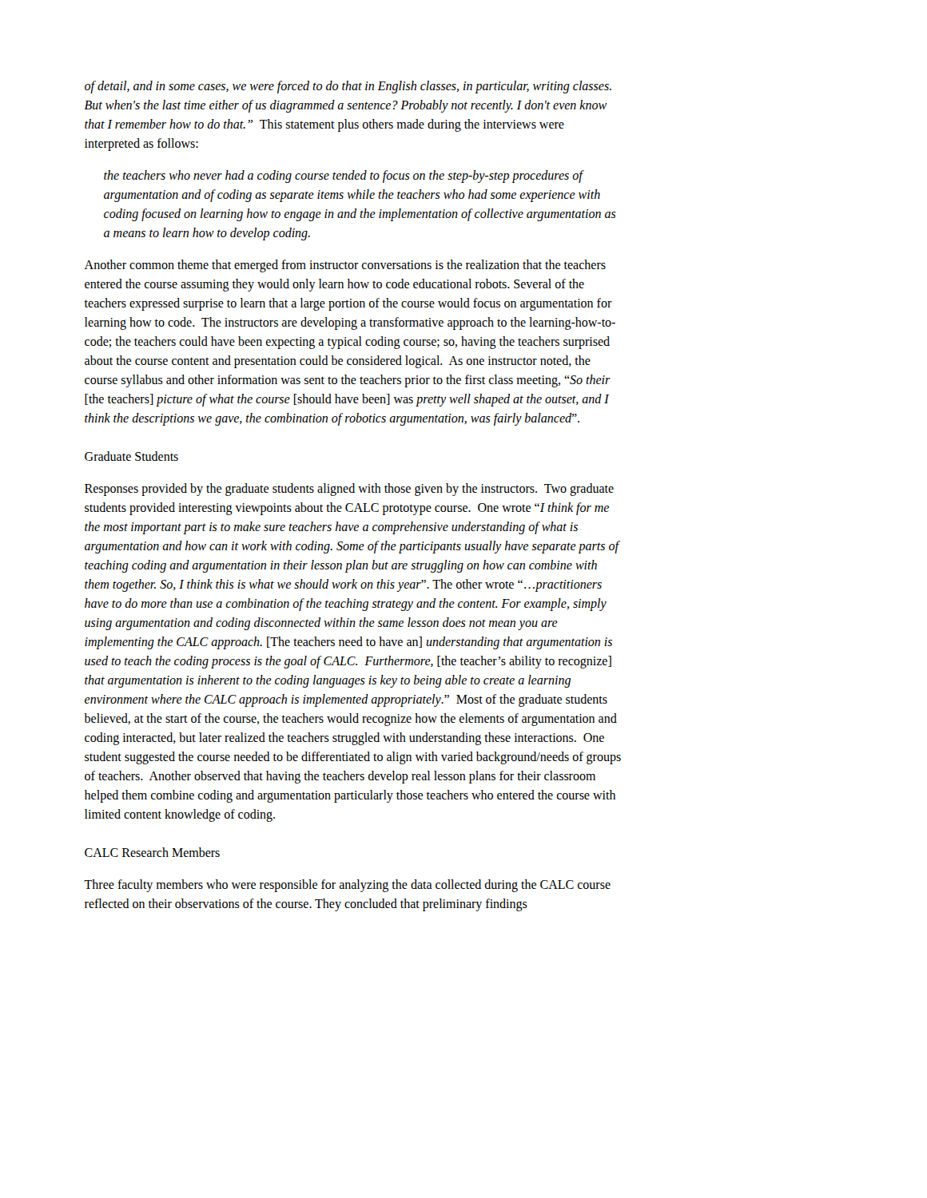of detail, and in some cases, we were forced to do that in English classes, in particular, writing classes. But when's the last time either of us diagrammed a sentence? Probably not recently. I don't even know that I remember how to do that.” This statement plus others made during the interviews were interpreted as follows:
the teachers who never had a coding course tended to focus on the step-by-step procedures of argumentation and of coding as separate items while the teachers who had some experience with coding focused on learning how to engage in and the implementation of collective argumentation as a means to learn how to develop coding.
Another common theme that emerged from instructor conversations is the realization that the teachers entered the course assuming they would only learn how to code educational robots. Several of the teachers expressed surprise to learn that a large portion of the course would focus on argumentation for learning how to code. The instructors are developing a transformative approach to the learning-how-to-code; the teachers could have been expecting a typical coding course; so, having the teachers surprised about the course content and presentation could be considered logical. As one instructor noted, the course syllabus and other information was sent to the teachers prior to the first class meeting, “So their [the teachers] picture of what the course [should have been] was pretty well shaped at the outset, and I think the descriptions we gave, the combination of robotics argumentation, was fairly balanced”.
Graduate Students
Responses provided by the graduate students aligned with those given by the instructors. Two graduate students provided interesting viewpoints about the CALC prototype course. One wrote “I think for me the most important part is to make sure teachers have a comprehensive understanding of what is argumentation and how can it work with coding. Some of the participants usually have separate parts of teaching coding and argumentation in their lesson plan but are struggling on how can combine with them together. So, I think this is what we should work on this year”. The other wrote “…practitioners have to do more than use a combination of the teaching strategy and the content. For example, simply using argumentation and coding disconnected within the same lesson does not mean you are implementing the CALC approach. [The teachers need to have an] understanding that argumentation is used to teach the coding process is the goal of CALC. Furthermore, [the teacher’s ability to recognize] that argumentation is inherent to the coding languages is key to being able to create a learning environment where the CALC approach is implemented appropriately.” Most of the graduate students believed, at the start of the course, the teachers would recognize how the elements of argumentation and coding interacted, but later realized the teachers struggled with understanding these interactions. One student suggested the course needed to be differentiated to align with varied background/needs of groups of teachers. Another observed that having the teachers develop real lesson plans for their classroom helped them combine coding and argumentation particularly those teachers who entered the course with limited content knowledge of coding.
CALC Research Members
Three faculty members who were responsible for analyzing the data collected during the CALC course reflected on their observations of the course. They concluded that preliminary findings